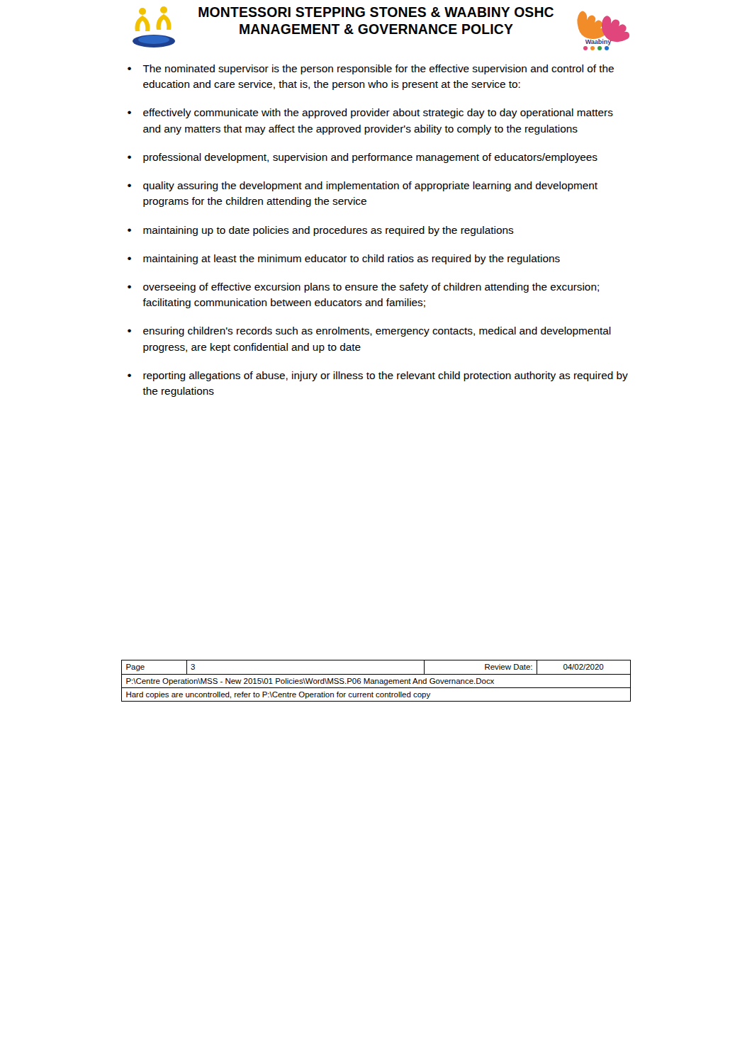MONTESSORI STEPPING STONES & WAABINY OSHC MANAGEMENT & GOVERNANCE POLICY
Waabiny
The nominated supervisor is the person responsible for the effective supervision and control of the education and care service, that is, the person who is present at the service to:
effectively communicate with the approved provider about strategic day to day operational matters and any matters that may affect the approved provider's ability to comply to the regulations
professional development, supervision and performance management of educators/employees
quality assuring the development and implementation of appropriate learning and development programs for the children attending the service
maintaining up to date policies and procedures as required by the regulations
maintaining at least the minimum educator to child ratios as required by the regulations
overseeing of effective excursion plans to ensure the safety of children attending the excursion; facilitating communication between educators and families;
ensuring children's records such as enrolments, emergency contacts, medical and developmental progress, are kept confidential and up to date
reporting allegations of abuse, injury or illness to the relevant child protection authority as required by the regulations
| Page | 3 | Review Date: | 04/02/2020 |
| P:\Centre Operation\MSS - New 2015\01 Policies\Word\MSS.P06 Management And Governance.Docx |
| Hard copies are uncontrolled, refer to P:\Centre Operation for current controlled copy |